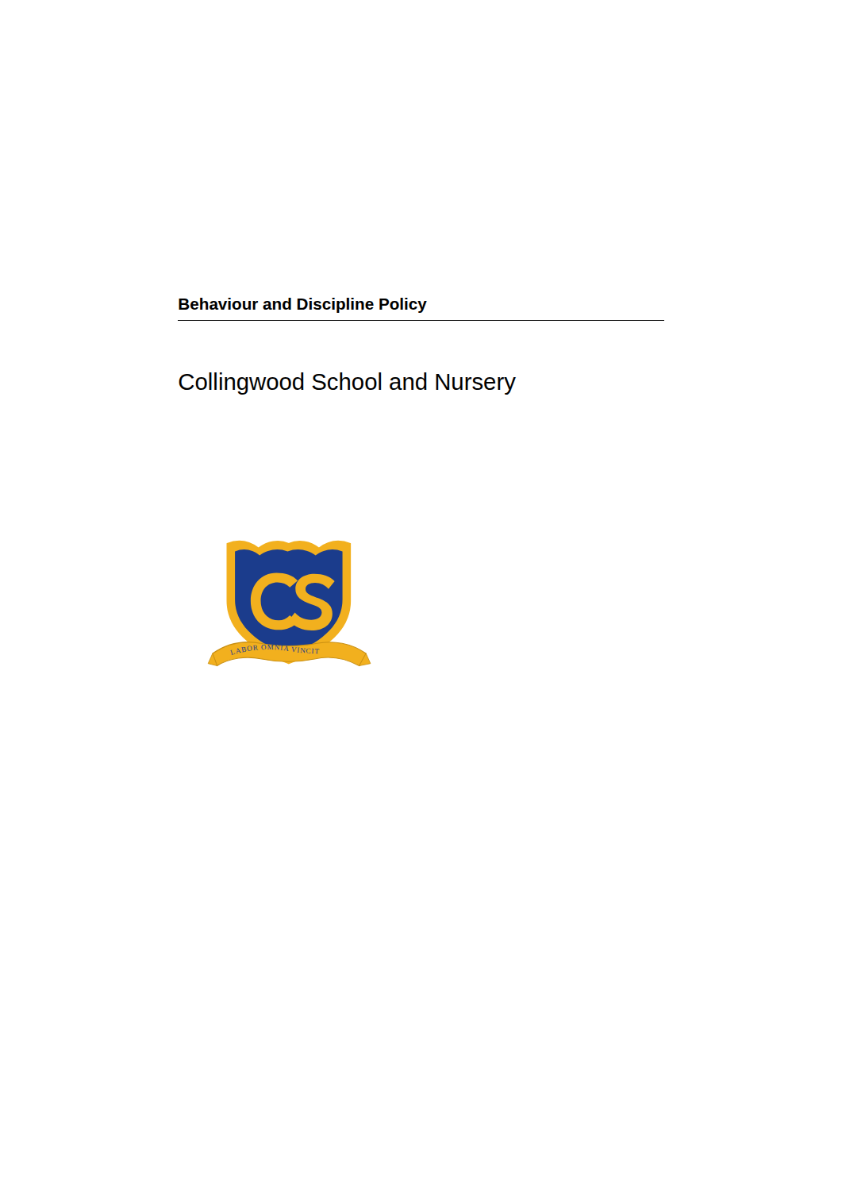Behaviour and Discipline Policy
Collingwood School and Nursery
Collingwood School and Nursery crest A blue shield bearing the letters C and S in gold, with a gold ribbon beneath inscribed LABOR OMNIA VINCIT. LABOR OMNIA VINCIT